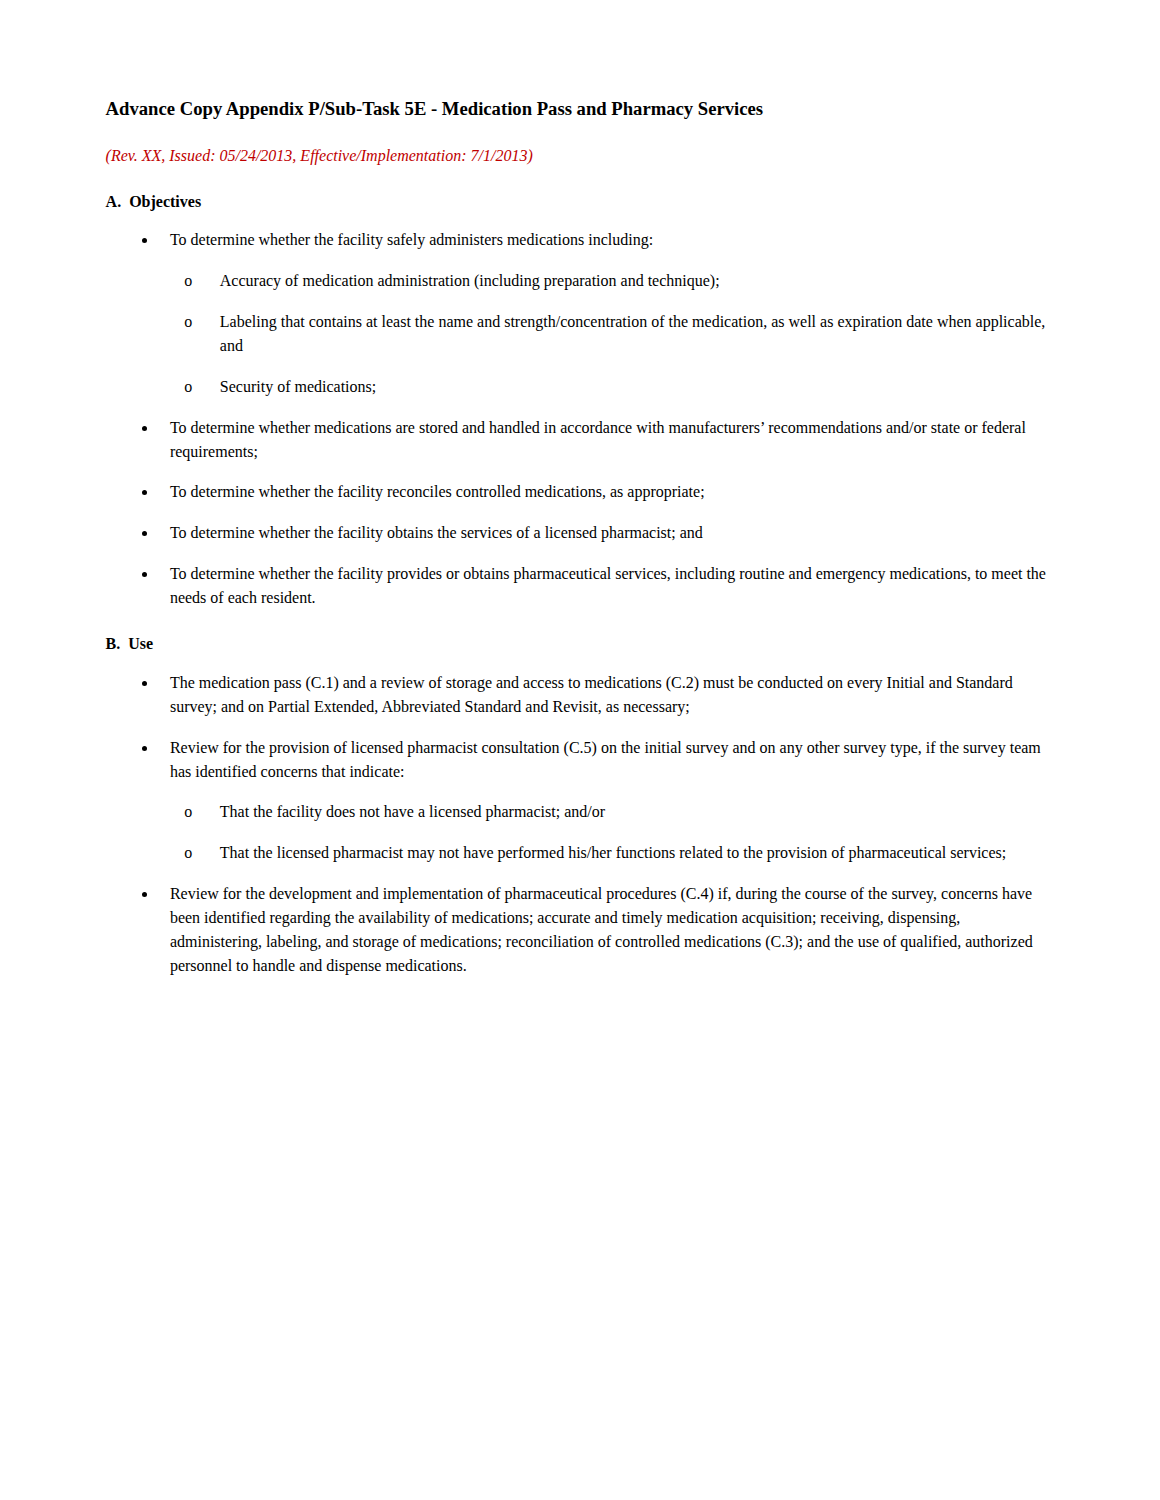Advance Copy Appendix P/Sub-Task 5E - Medication Pass and Pharmacy Services
(Rev. XX, Issued: 05/24/2013, Effective/Implementation: 7/1/2013)
A. Objectives
To determine whether the facility safely administers medications including:
Accuracy of medication administration (including preparation and technique);
Labeling that contains at least the name and strength/concentration of the medication, as well as expiration date when applicable, and
Security of medications;
To determine whether medications are stored and handled in accordance with manufacturers’ recommendations and/or state or federal requirements;
To determine whether the facility reconciles controlled medications, as appropriate;
To determine whether the facility obtains the services of a licensed pharmacist; and
To determine whether the facility provides or obtains pharmaceutical services, including routine and emergency medications, to meet the needs of each resident.
B. Use
The medication pass (C.1) and a review of storage and access to medications (C.2) must be conducted on every Initial and Standard survey; and on Partial Extended, Abbreviated Standard and Revisit, as necessary;
Review for the provision of licensed pharmacist consultation (C.5) on the initial survey and on any other survey type, if the survey team has identified concerns that indicate:
That the facility does not have a licensed pharmacist; and/or
That the licensed pharmacist may not have performed his/her functions related to the provision of pharmaceutical services;
Review for the development and implementation of pharmaceutical procedures (C.4) if, during the course of the survey, concerns have been identified regarding the availability of medications; accurate and timely medication acquisition; receiving, dispensing, administering, labeling, and storage of medications; reconciliation of controlled medications (C.3); and the use of qualified, authorized personnel to handle and dispense medications.